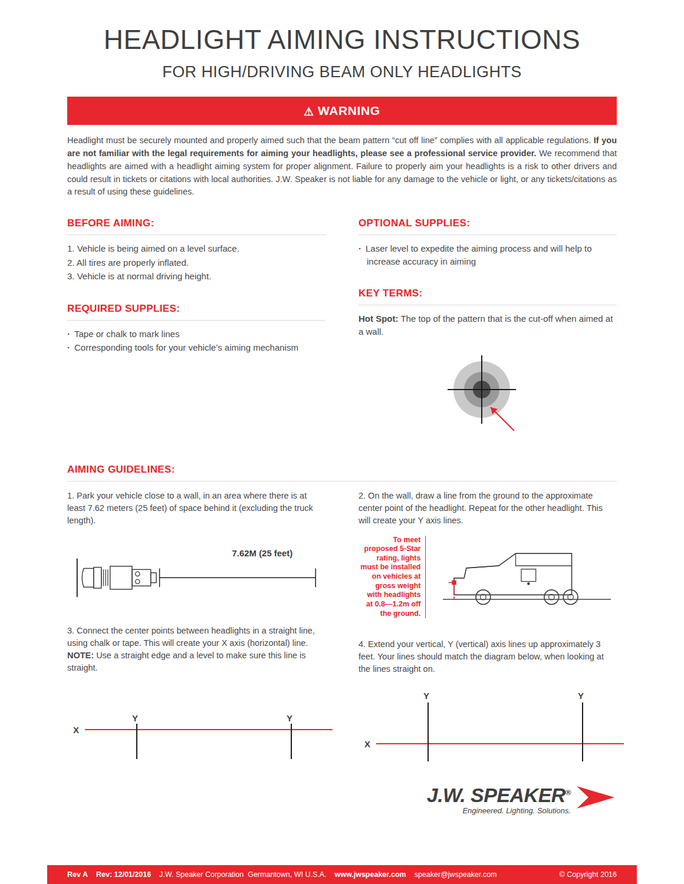Headlight Aiming Instructions
For High/Driving Beam Only Headlights
⚠WARNING
Headlight must be securely mounted and properly aimed such that the beam pattern “cut off line” complies with all applicable regulations. If you are not familiar with the legal requirements for aiming your headlights, please see a professional service provider. We recommend that headlights are aimed with a headlight aiming system for proper alignment. Failure to properly aim your headlights is a risk to other drivers and could result in tickets or citations with local authorities. J.W. Speaker is not liable for any damage to the vehicle or light, or any tickets/citations as a result of using these guidelines.
Before Aiming:
1. Vehicle is being aimed on a level surface.
2. All tires are properly inflated.
3. Vehicle is at normal driving height.
Required Supplies:
Tape or chalk to mark lines
Corresponding tools for your vehicle’s aiming mechanism
Optional Supplies:
Laser level to expedite the aiming process and will help toincrease accuracy in aiming
Key Terms:
Hot Spot: The top of the pattern that is the cut-off when aimed at a wall.
Aiming Guidelines:
1. Park your vehicle close to a wall, in an area where there is at least 7.62 meters (25 feet) of space behind it (excluding the truck length).
7.62M (25 feet)
3. Connect the center points between headlights in a straight line, using chalk or tape. This will create your X axis (horizontal) line. NOTE: Use a straight edge and a level to make sure this line is straight.
X Y Y
2. On the wall, draw a line from the ground to the approximate center point of the headlight. Repeat for the other headlight. This will create your Y axis lines.
To meet proposed 5-Star rating, lights must be installed on vehicles at gross weight with headlights at 0.8—1.2m off the ground.
4. Extend your vertical, Y (vertical) axis lines up approximately 3 feet. Your lines should match the diagram below, when looking at the lines straight on.
X Y Y
J.W. SPEAKER®
Engineered. Lighting. Solutions.
Rev A Rev: 12/01/2016 J.W. Speaker Corporation Germantown, WI U.S.A. www.jwspeaker.com speaker@jwspeaker.com © Copyright 2016